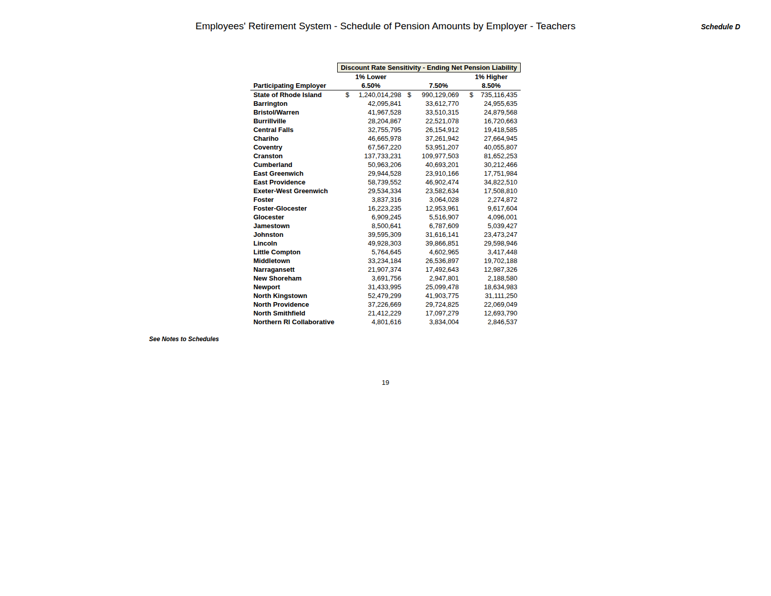Employees' Retirement System - Schedule of Pension Amounts by Employer - Teachers Schedule D
| | Discount Rate Sensitivity - Ending Net Pension Liability |
| | 1% Lower | | | 1% Higher |
| Participating Employer | 6.50% | | 7.50% | 8.50% |
| State of Rhode Island | $ 1,240,014,298 | $ | 990,129,069 | $ 735,116,435 |
| Barrington | 42,095,841 | | 33,612,770 | 24,955,635 |
| Bristol/Warren | 41,967,528 | | 33,510,315 | 24,879,568 |
| Burrillville | 28,204,867 | | 22,521,078 | 16,720,663 |
| Central Falls | 32,755,795 | | 26,154,912 | 19,418,585 |
| Chariho | 46,665,978 | | 37,261,942 | 27,664,945 |
| Coventry | 67,567,220 | | 53,951,207 | 40,055,807 |
| Cranston | 137,733,231 | | 109,977,503 | 81,652,253 |
| Cumberland | 50,963,206 | | 40,693,201 | 30,212,466 |
| East Greenwich | 29,944,528 | | 23,910,166 | 17,751,984 |
| East Providence | 58,739,552 | | 46,902,474 | 34,822,510 |
| Exeter-West Greenwich | 29,534,334 | | 23,582,634 | 17,508,810 |
| Foster | 3,837,316 | | 3,064,028 | 2,274,872 |
| Foster-Glocester | 16,223,235 | | 12,953,961 | 9,617,604 |
| Glocester | 6,909,245 | | 5,516,907 | 4,096,001 |
| Jamestown | 8,500,641 | | 6,787,609 | 5,039,427 |
| Johnston | 39,595,309 | | 31,616,141 | 23,473,247 |
| Lincoln | 49,928,303 | | 39,866,851 | 29,598,946 |
| Little Compton | 5,764,645 | | 4,602,965 | 3,417,448 |
| Middletown | 33,234,184 | | 26,536,897 | 19,702,188 |
| Narragansett | 21,907,374 | | 17,492,643 | 12,987,326 |
| New Shoreham | 3,691,756 | | 2,947,801 | 2,188,580 |
| Newport | 31,433,995 | | 25,099,478 | 18,634,983 |
| North Kingstown | 52,479,299 | | 41,903,775 | 31,111,250 |
| North Providence | 37,226,669 | | 29,724,825 | 22,069,049 |
| North Smithfield | 21,412,229 | | 17,097,279 | 12,693,790 |
| Northern RI Collaborative | 4,801,616 | | 3,834,004 | 2,846,537 |
See Notes to Schedules
19